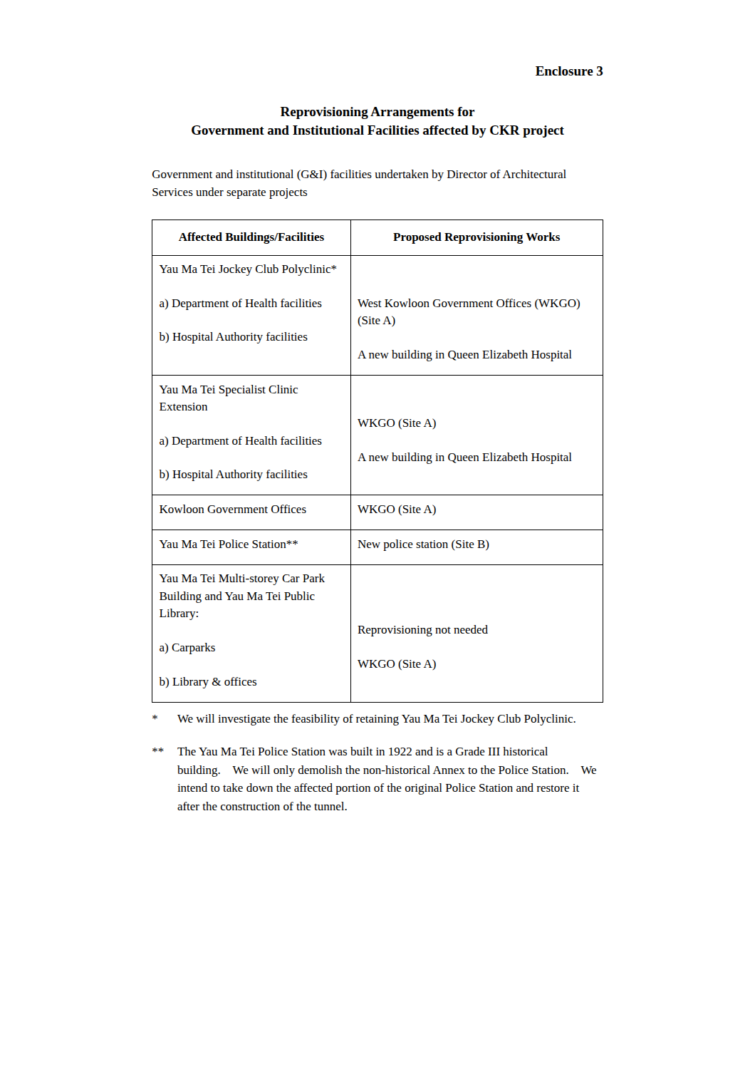Enclosure 3
Reprovisioning Arrangements for
Government and Institutional Facilities affected by CKR project
Government and institutional (G&I) facilities undertaken by Director of Architectural Services under separate projects
| Affected Buildings/Facilities | Proposed Reprovisioning Works |
| --- | --- |
| Yau Ma Tei Jockey Club Polyclinic* a) Department of Health facilities b) Hospital Authority facilities | West Kowloon Government Offices (WKGO) (Site A) A new building in Queen Elizabeth Hospital |
| Yau Ma Tei Specialist Clinic Extension a) Department of Health facilities b) Hospital Authority facilities | WKGO (Site A) A new building in Queen Elizabeth Hospital |
| Kowloon Government Offices | WKGO (Site A) |
| Yau Ma Tei Police Station** | New police station (Site B) |
| Yau Ma Tei Multi-storey Car Park Building and Yau Ma Tei Public Library: a) Carparks b) Library & offices | Reprovisioning not needed WKGO (Site A) |
*
We will investigate the feasibility of retaining Yau Ma Tei Jockey Club Polyclinic.
**
The Yau Ma Tei Police Station was built in 1922 and is a Grade III historical building. We will only demolish the non-historical Annex to the Police Station. We intend to take down the affected portion of the original Police Station and restore it after the construction of the tunnel.